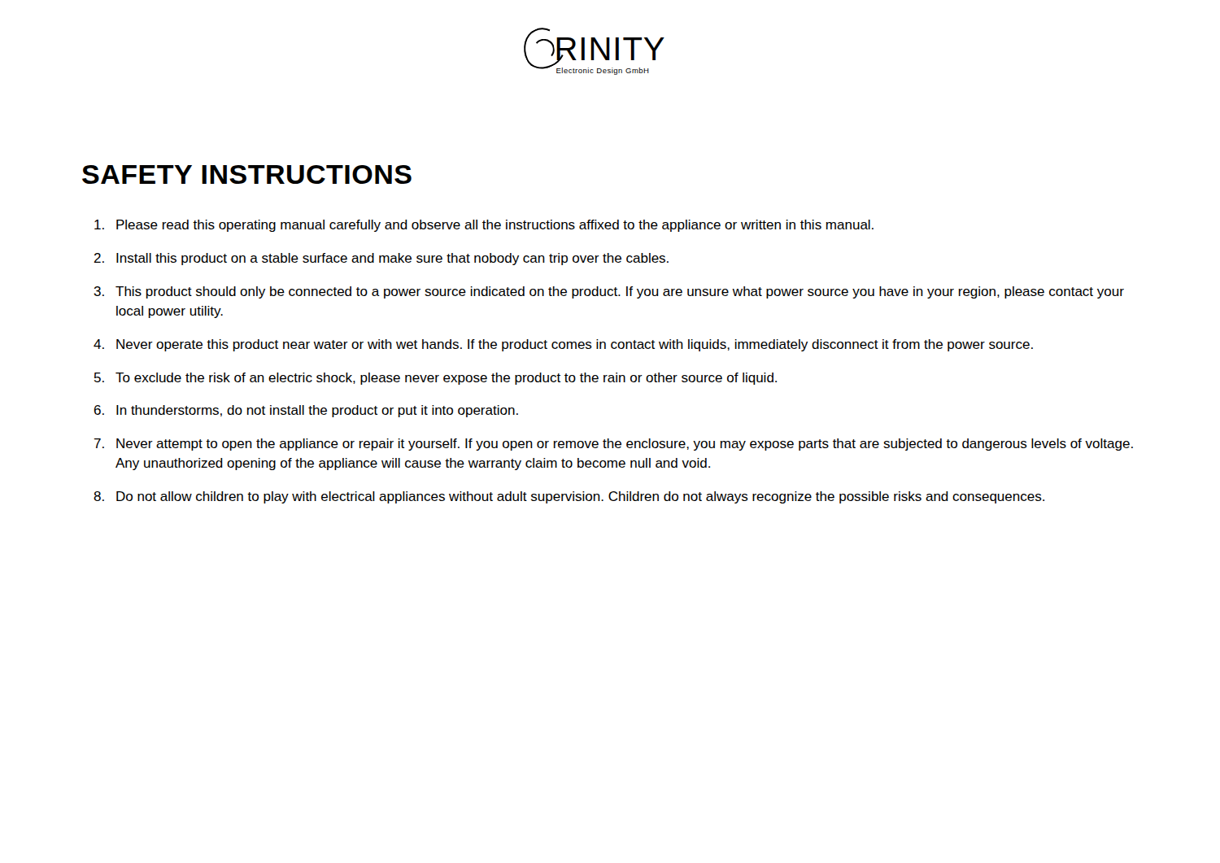RINITY
Electronic Design GmbH
SAFETY INSTRUCTIONS
Please read this operating manual carefully and observe all the instructions affixed to the appliance or written in this manual.
Install this product on a stable surface and make sure that nobody can trip over the cables.
This product should only be connected to a power source indicated on the product. If you are unsure what power source you have in your region, please contact your local power utility.
Never operate this product near water or with wet hands. If the product comes in contact with liquids, immediately disconnect it from the power source.
To exclude the risk of an electric shock, please never expose the product to the rain or other source of liquid.
In thunderstorms, do not install the product or put it into operation.
Never attempt to open the appliance or repair it yourself. If you open or remove the enclosure, you may expose parts that are subjected to dangerous levels of voltage. Any unauthorized opening of the appliance will cause the warranty claim to become null and void.
Do not allow children to play with electrical appliances without adult supervision. Children do not always recognize the possible risks and consequences.